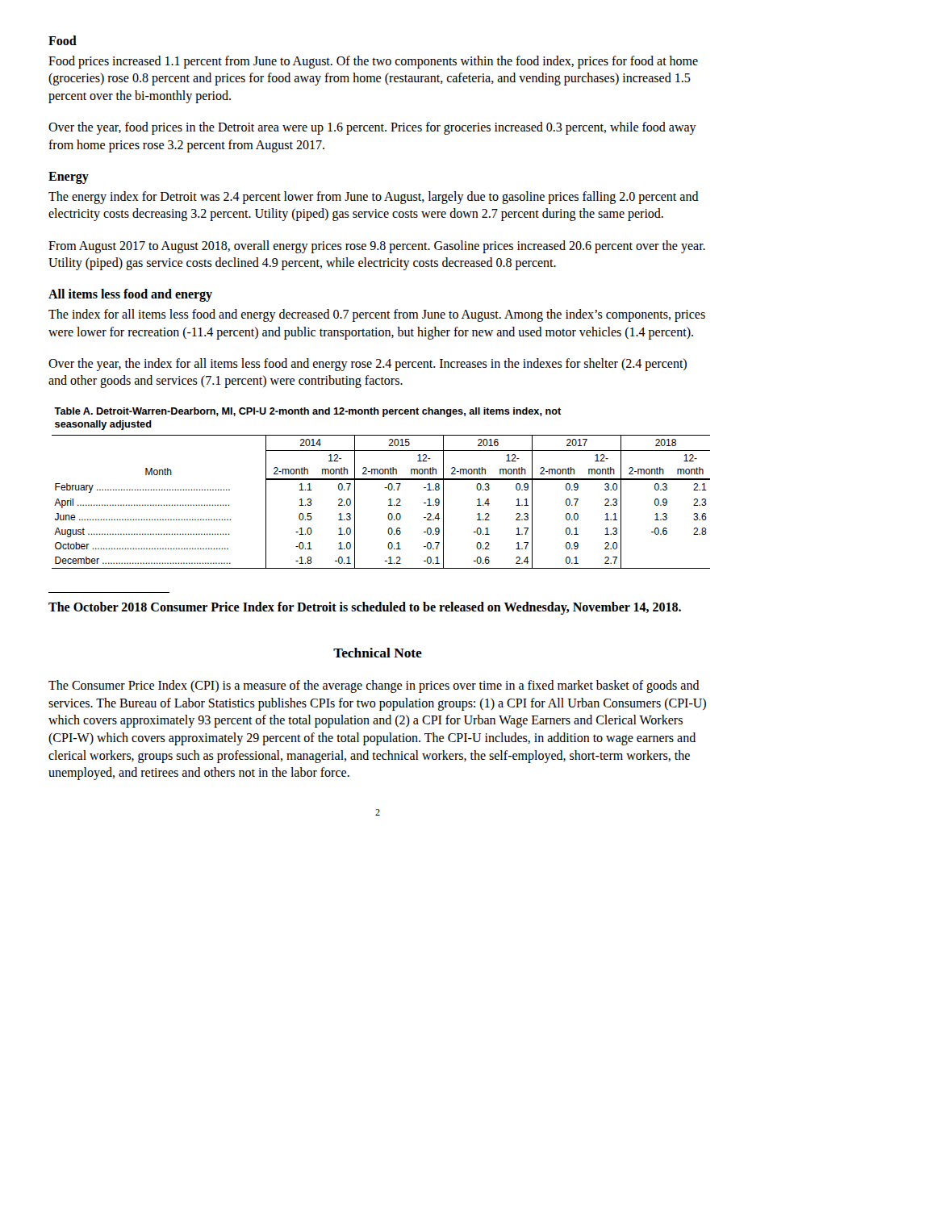Food
Food prices increased 1.1 percent from June to August. Of the two components within the food index, prices for food at home (groceries) rose 0.8 percent and prices for food away from home (restaurant, cafeteria, and vending purchases) increased 1.5 percent over the bi-monthly period.
Over the year, food prices in the Detroit area were up 1.6 percent. Prices for groceries increased 0.3 percent, while food away from home prices rose 3.2 percent from August 2017.
Energy
The energy index for Detroit was 2.4 percent lower from June to August, largely due to gasoline prices falling 2.0 percent and electricity costs decreasing 3.2 percent. Utility (piped) gas service costs were down 2.7 percent during the same period.
From August 2017 to August 2018, overall energy prices rose 9.8 percent. Gasoline prices increased 20.6 percent over the year. Utility (piped) gas service costs declined 4.9 percent, while electricity costs decreased 0.8 percent.
All items less food and energy
The index for all items less food and energy decreased 0.7 percent from June to August. Among the index’s components, prices were lower for recreation (-11.4 percent) and public transportation, but higher for new and used motor vehicles (1.4 percent).
Over the year, the index for all items less food and energy rose 2.4 percent. Increases in the indexes for shelter (2.4 percent) and other goods and services (7.1 percent) were contributing factors.
Table A. Detroit-Warren-Dearborn, MI, CPI-U 2-month and 12-month percent changes, all items index, not
seasonally adjusted
| Month | 2014 | 2015 | 2016 | 2017 | 2018 |
| --- | --- | --- | --- | --- | --- |
| 2-month | 12- month | 2-month | 12- month | 2-month | 12- month | 2-month | 12- month | 2-month | 12- month |
| February .................................................. | 1.1 | 0.7 | -0.7 | -1.8 | 0.3 | 0.9 | 0.9 | 3.0 | 0.3 | 2.1 |
| April ......................................................... | 1.3 | 2.0 | 1.2 | -1.9 | 1.4 | 1.1 | 0.7 | 2.3 | 0.9 | 2.3 |
| June ......................................................... | 0.5 | 1.3 | 0.0 | -2.4 | 1.2 | 2.3 | 0.0 | 1.1 | 1.3 | 3.6 |
| August ..................................................... | -1.0 | 1.0 | 0.6 | -0.9 | -0.1 | 1.7 | 0.1 | 1.3 | -0.6 | 2.8 |
| October ................................................... | -0.1 | 1.0 | 0.1 | -0.7 | 0.2 | 1.7 | 0.9 | 2.0 | | |
| December ................................................ | -1.8 | -0.1 | -1.2 | -0.1 | -0.6 | 2.4 | 0.1 | 2.7 | | |
The October 2018 Consumer Price Index for Detroit is scheduled to be released on Wednesday, November 14, 2018.
Technical Note
The Consumer Price Index (CPI) is a measure of the average change in prices over time in a fixed market basket of goods and services. The Bureau of Labor Statistics publishes CPIs for two population groups: (1) a CPI for All Urban Consumers (CPI-U) which covers approximately 93 percent of the total population and (2) a CPI for Urban Wage Earners and Clerical Workers (CPI-W) which covers approximately 29 percent of the total population. The CPI-U includes, in addition to wage earners and clerical workers, groups such as professional, managerial, and technical workers, the self-employed, short-term workers, the unemployed, and retirees and others not in the labor force.
2